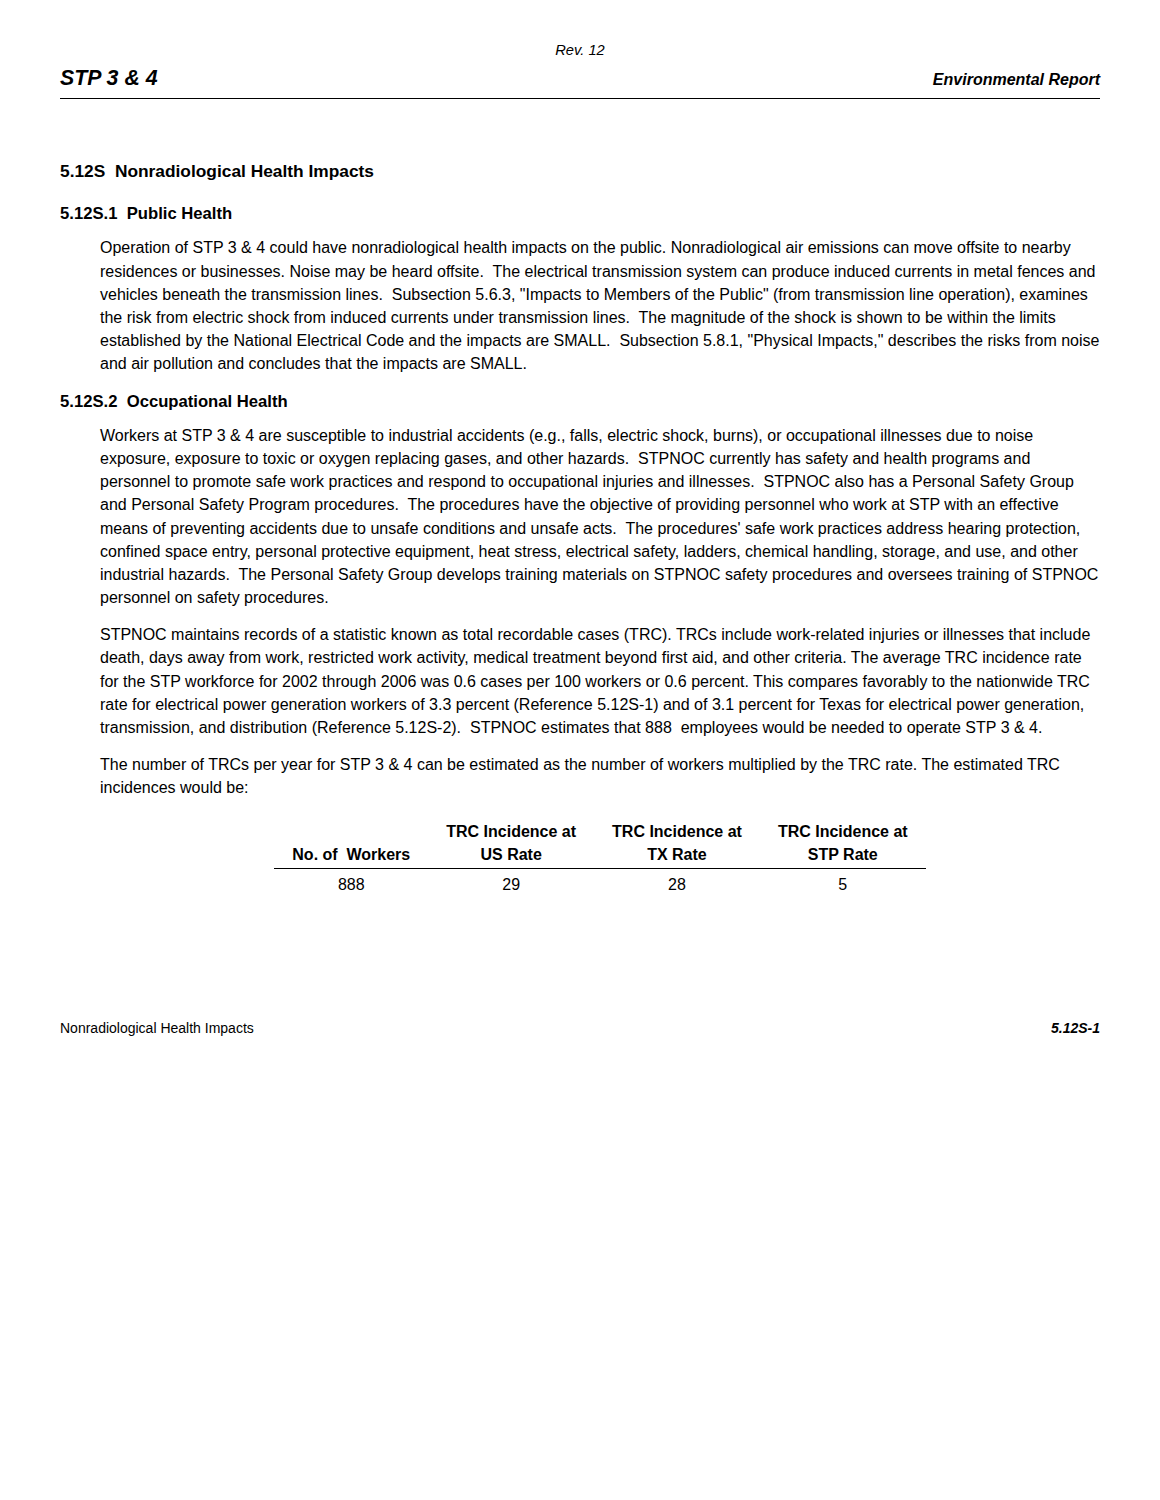Rev. 12
STP 3 & 4 Environmental Report
5.12S Nonradiological Health Impacts
5.12S.1 Public Health
Operation of STP 3 & 4 could have nonradiological health impacts on the public. Nonradiological air emissions can move offsite to nearby residences or businesses. Noise may be heard offsite. The electrical transmission system can produce induced currents in metal fences and vehicles beneath the transmission lines. Subsection 5.6.3, "Impacts to Members of the Public" (from transmission line operation), examines the risk from electric shock from induced currents under transmission lines. The magnitude of the shock is shown to be within the limits established by the National Electrical Code and the impacts are SMALL. Subsection 5.8.1, "Physical Impacts," describes the risks from noise and air pollution and concludes that the impacts are SMALL.
5.12S.2 Occupational Health
Workers at STP 3 & 4 are susceptible to industrial accidents (e.g., falls, electric shock, burns), or occupational illnesses due to noise exposure, exposure to toxic or oxygen replacing gases, and other hazards. STPNOC currently has safety and health programs and personnel to promote safe work practices and respond to occupational injuries and illnesses. STPNOC also has a Personal Safety Group and Personal Safety Program procedures. The procedures have the objective of providing personnel who work at STP with an effective means of preventing accidents due to unsafe conditions and unsafe acts. The procedures' safe work practices address hearing protection, confined space entry, personal protective equipment, heat stress, electrical safety, ladders, chemical handling, storage, and use, and other industrial hazards. The Personal Safety Group develops training materials on STPNOC safety procedures and oversees training of STPNOC personnel on safety procedures.
STPNOC maintains records of a statistic known as total recordable cases (TRC). TRCs include work-related injuries or illnesses that include death, days away from work, restricted work activity, medical treatment beyond first aid, and other criteria. The average TRC incidence rate for the STP workforce for 2002 through 2006 was 0.6 cases per 100 workers or 0.6 percent. This compares favorably to the nationwide TRC rate for electrical power generation workers of 3.3 percent (Reference 5.12S-1) and of 3.1 percent for Texas for electrical power generation, transmission, and distribution (Reference 5.12S-2). STPNOC estimates that 888 employees would be needed to operate STP 3 & 4.
The number of TRCs per year for STP 3 & 4 can be estimated as the number of workers multiplied by the TRC rate. The estimated TRC incidences would be:
| | TRC Incidence at | TRC Incidence at | TRC Incidence at |
| --- | --- | --- | --- |
| No. of Workers | US Rate | TX Rate | STP Rate |
| 888 | 29 | 28 | 5 |
Nonradiological Health Impacts 5.12S-1